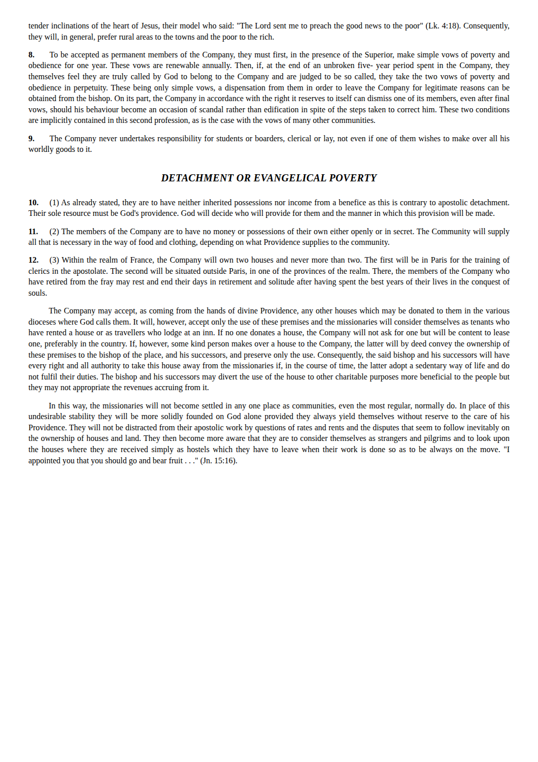tender inclinations of the heart of Jesus, their model who said: "The Lord sent me to preach the good news to the poor" (Lk. 4:18). Consequently, they will, in general, prefer rural areas to the towns and the poor to the rich.
8. To be accepted as permanent members of the Company, they must first, in the presence of the Superior, make simple vows of poverty and obedience for one year. These vows are renewable annually. Then, if, at the end of an unbroken five- year period spent in the Company, they themselves feel they are truly called by God to belong to the Company and are judged to be so called, they take the two vows of poverty and obedience in perpetuity. These being only simple vows, a dispensation from them in order to leave the Company for legitimate reasons can be obtained from the bishop. On its part, the Company in accordance with the right it reserves to itself can dismiss one of its members, even after final vows, should his behaviour become an occasion of scandal rather than edification in spite of the steps taken to correct him. These two conditions are implicitly contained in this second profession, as is the case with the vows of many other communities.
9. The Company never undertakes responsibility for students or boarders, clerical or lay, not even if one of them wishes to make over all his worldly goods to it.
DETACHMENT OR EVANGELICAL POVERTY
10.(1) As already stated, they are to have neither inherited possessions nor income from a benefice as this is contrary to apostolic detachment. Their sole resource must be God's providence. God will decide who will provide for them and the manner in which this provision will be made.
11.(2) The members of the Company are to have no money or possessions of their own either openly or in secret. The Community will supply all that is necessary in the way of food and clothing, depending on what Providence supplies to the community.
12.(3) Within the realm of France, the Company will own two houses and never more than two. The first will be in Paris for the training of clerics in the apostolate. The second will be situated outside Paris, in one of the provinces of the realm. There, the members of the Company who have retired from the fray may rest and end their days in retirement and solitude after having spent the best years of their lives in the conquest of souls.
The Company may accept, as coming from the hands of divine Providence, any other houses which may be donated to them in the various dioceses where God calls them. It will, however, accept only the use of these premises and the missionaries will consider themselves as tenants who have rented a house or as travellers who lodge at an inn. If no one donates a house, the Company will not ask for one but will be content to lease one, preferably in the country. If, however, some kind person makes over a house to the Company, the latter will by deed convey the ownership of these premises to the bishop of the place, and his successors, and preserve only the use. Consequently, the said bishop and his successors will have every right and all authority to take this house away from the missionaries if, in the course of time, the latter adopt a sedentary way of life and do not fulfil their duties. The bishop and his successors may divert the use of the house to other charitable purposes more beneficial to the people but they may not appropriate the revenues accruing from it.
In this way, the missionaries will not become settled in any one place as communities, even the most regular, normally do. In place of this undesirable stability they will be more solidly founded on God alone provided they always yield themselves without reserve to the care of his Providence. They will not be distracted from their apostolic work by questions of rates and rents and the disputes that seem to follow inevitably on the ownership of houses and land. They then become more aware that they are to consider themselves as strangers and pilgrims and to look upon the houses where they are received simply as hostels which they have to leave when their work is done so as to be always on the move. "I appointed you that you should go and bear fruit . . ." (Jn. 15:16).